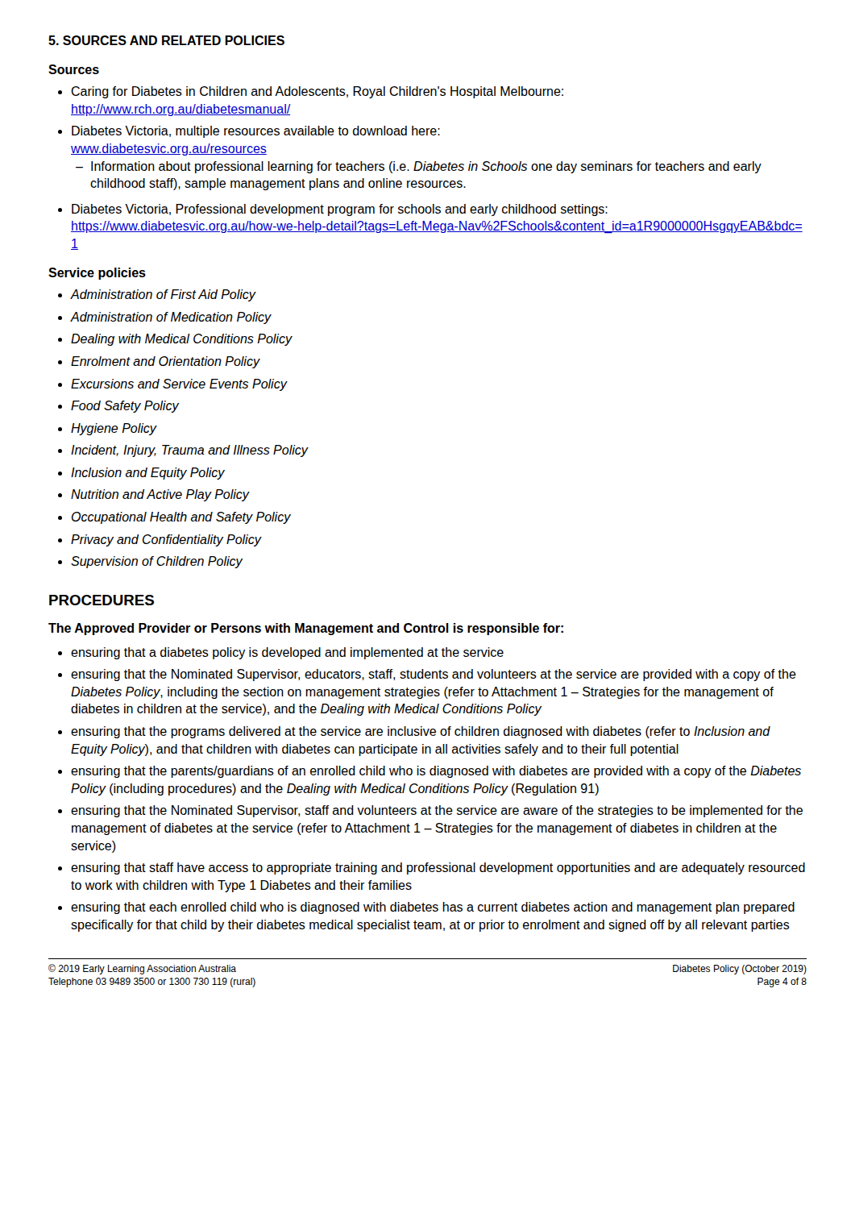5. SOURCES AND RELATED POLICIES
Sources
Caring for Diabetes in Children and Adolescents, Royal Children's Hospital Melbourne:
http://www.rch.org.au/diabetesmanual/
Diabetes Victoria, multiple resources available to download here:
www.diabetesvic.org.au/resources
Information about professional learning for teachers (i.e. Diabetes in Schools one day seminars for teachers and early childhood staff), sample management plans and online resources.
Diabetes Victoria, Professional development program for schools and early childhood settings:
https://www.diabetesvic.org.au/how-we-help-detail?tags=Left-Mega-Nav%2FSchools&content_id=a1R9000000HsgqyEAB&bdc=1
Service policies
Administration of First Aid Policy
Administration of Medication Policy
Dealing with Medical Conditions Policy
Enrolment and Orientation Policy
Excursions and Service Events Policy
Food Safety Policy
Hygiene Policy
Incident, Injury, Trauma and Illness Policy
Inclusion and Equity Policy
Nutrition and Active Play Policy
Occupational Health and Safety Policy
Privacy and Confidentiality Policy
Supervision of Children Policy
PROCEDURES
The Approved Provider or Persons with Management and Control is responsible for:
ensuring that a diabetes policy is developed and implemented at the service
ensuring that the Nominated Supervisor, educators, staff, students and volunteers at the service are provided with a copy of the Diabetes Policy, including the section on management strategies (refer to Attachment 1 – Strategies for the management of diabetes in children at the service), and the Dealing with Medical Conditions Policy
ensuring that the programs delivered at the service are inclusive of children diagnosed with diabetes (refer to Inclusion and Equity Policy), and that children with diabetes can participate in all activities safely and to their full potential
ensuring that the parents/guardians of an enrolled child who is diagnosed with diabetes are provided with a copy of the Diabetes Policy (including procedures) and the Dealing with Medical Conditions Policy (Regulation 91)
ensuring that the Nominated Supervisor, staff and volunteers at the service are aware of the strategies to be implemented for the management of diabetes at the service (refer to Attachment 1 – Strategies for the management of diabetes in children at the service)
ensuring that staff have access to appropriate training and professional development opportunities and are adequately resourced to work with children with Type 1 Diabetes and their families
ensuring that each enrolled child who is diagnosed with diabetes has a current diabetes action and management plan prepared specifically for that child by their diabetes medical specialist team, at or prior to enrolment and signed off by all relevant parties
© 2019 Early Learning Association Australia
Telephone 03 9489 3500 or 1300 730 119 (rural)
Diabetes Policy (October 2019)
Page 4 of 8